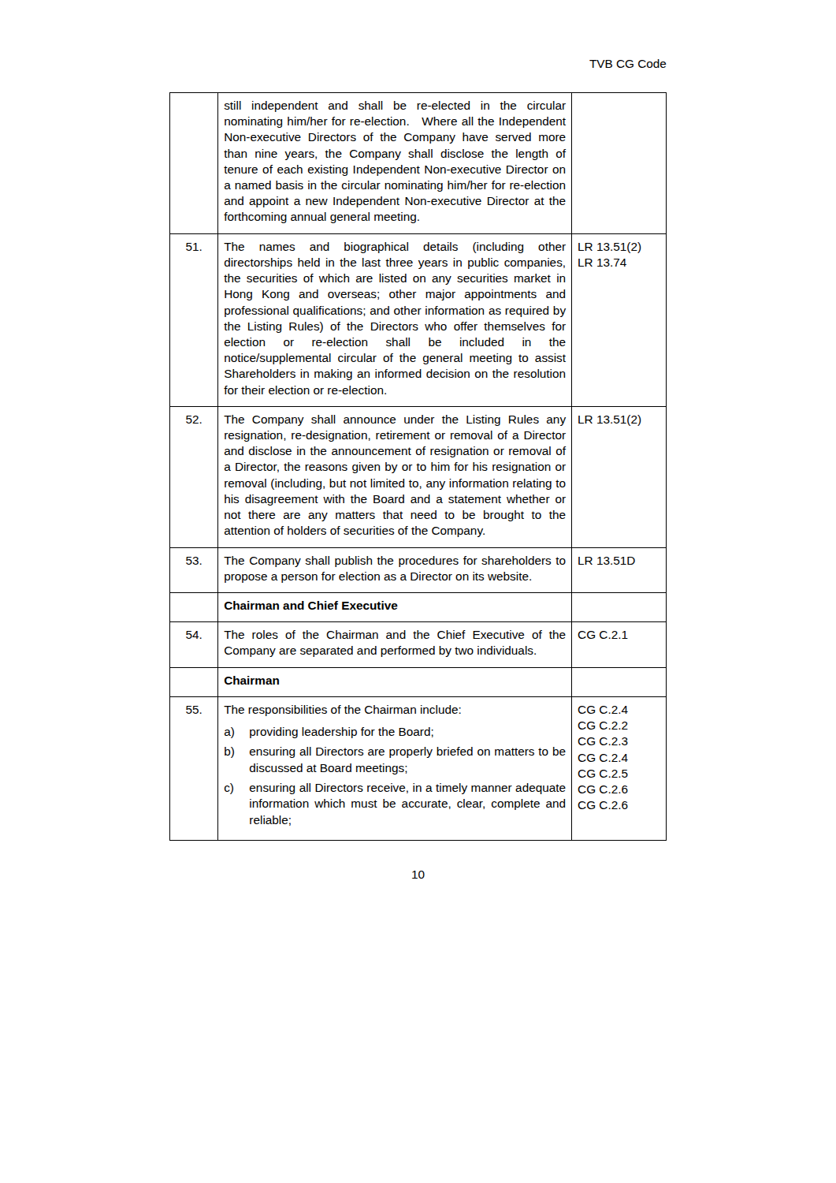TVB CG Code
| | still independent and shall be re-elected in the circular nominating him/her for re-election. Where all the Independent Non-executive Directors of the Company have served more than nine years, the Company shall disclose the length of tenure of each existing Independent Non-executive Director on a named basis in the circular nominating him/her for re-election and appoint a new Independent Non-executive Director at the forthcoming annual general meeting. | |
| 51. | The names and biographical details (including other directorships held in the last three years in public companies, the securities of which are listed on any securities market in Hong Kong and overseas; other major appointments and professional qualifications; and other information as required by the Listing Rules) of the Directors who offer themselves for election or re-election shall be included in the notice/supplemental circular of the general meeting to assist Shareholders in making an informed decision on the resolution for their election or re-election. | LR 13.51(2) LR 13.74 |
| 52. | The Company shall announce under the Listing Rules any resignation, re-designation, retirement or removal of a Director and disclose in the announcement of resignation or removal of a Director, the reasons given by or to him for his resignation or removal (including, but not limited to, any information relating to his disagreement with the Board and a statement whether or not there are any matters that need to be brought to the attention of holders of securities of the Company. | LR 13.51(2) |
| 53. | The Company shall publish the procedures for shareholders to propose a person for election as a Director on its website. | LR 13.51D |
| | Chairman and Chief Executive | |
| 54. | The roles of the Chairman and the Chief Executive of the Company are separated and performed by two individuals. | CG C.2.1 |
| | Chairman | |
| 55. | The responsibilities of the Chairman include: a) providing leadership for the Board; b) ensuring all Directors are properly briefed on matters to be discussed at Board meetings; c) ensuring all Directors receive, in a timely manner adequate information which must be accurate, clear, complete and reliable; | CG C.2.4 CG C.2.2 CG C.2.3 CG C.2.4 CG C.2.5 CG C.2.6 CG C.2.6 |
10